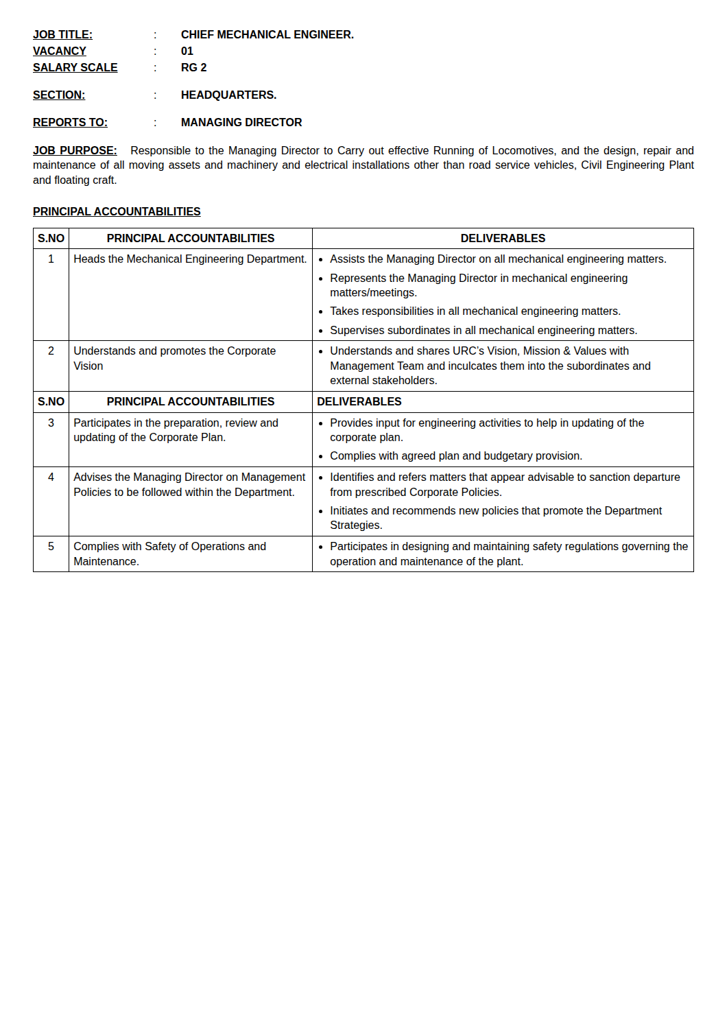JOB TITLE: : CHIEF MECHANICAL ENGINEER.
VACANCY : 01
SALARY SCALE : RG 2
SECTION: : HEADQUARTERS.
REPORTS TO: : MANAGING DIRECTOR
JOB PURPOSE: Responsible to the Managing Director to Carry out effective Running of Locomotives, and the design, repair and maintenance of all moving assets and machinery and electrical installations other than road service vehicles, Civil Engineering Plant and floating craft.
PRINCIPAL ACCOUNTABILITIES
| S.NO | PRINCIPAL ACCOUNTABILITIES | DELIVERABLES |
| --- | --- | --- |
| 1 | Heads the Mechanical Engineering Department. | Assists the Managing Director on all mechanical engineering matters. Represents the Managing Director in mechanical engineering matters/meetings. Takes responsibilities in all mechanical engineering matters. Supervises subordinates in all mechanical engineering matters. |
| 2 | Understands and promotes the Corporate Vision | Understands and shares URC’s Vision, Mission & Values with Management Team and inculcates them into the subordinates and external stakeholders. |
| S.NO | PRINCIPAL ACCOUNTABILITIES | DELIVERABLES |
| 3 | Participates in the preparation, review and updating of the Corporate Plan. | Provides input for engineering activities to help in updating of the corporate plan. Complies with agreed plan and budgetary provision. |
| 4 | Advises the Managing Director on Management Policies to be followed within the Department. | Identifies and refers matters that appear advisable to sanction departure from prescribed Corporate Policies. Initiates and recommends new policies that promote the Department Strategies. |
| 5 | Complies with Safety of Operations and Maintenance. | Participates in designing and maintaining safety regulations governing the operation and maintenance of the plant. |